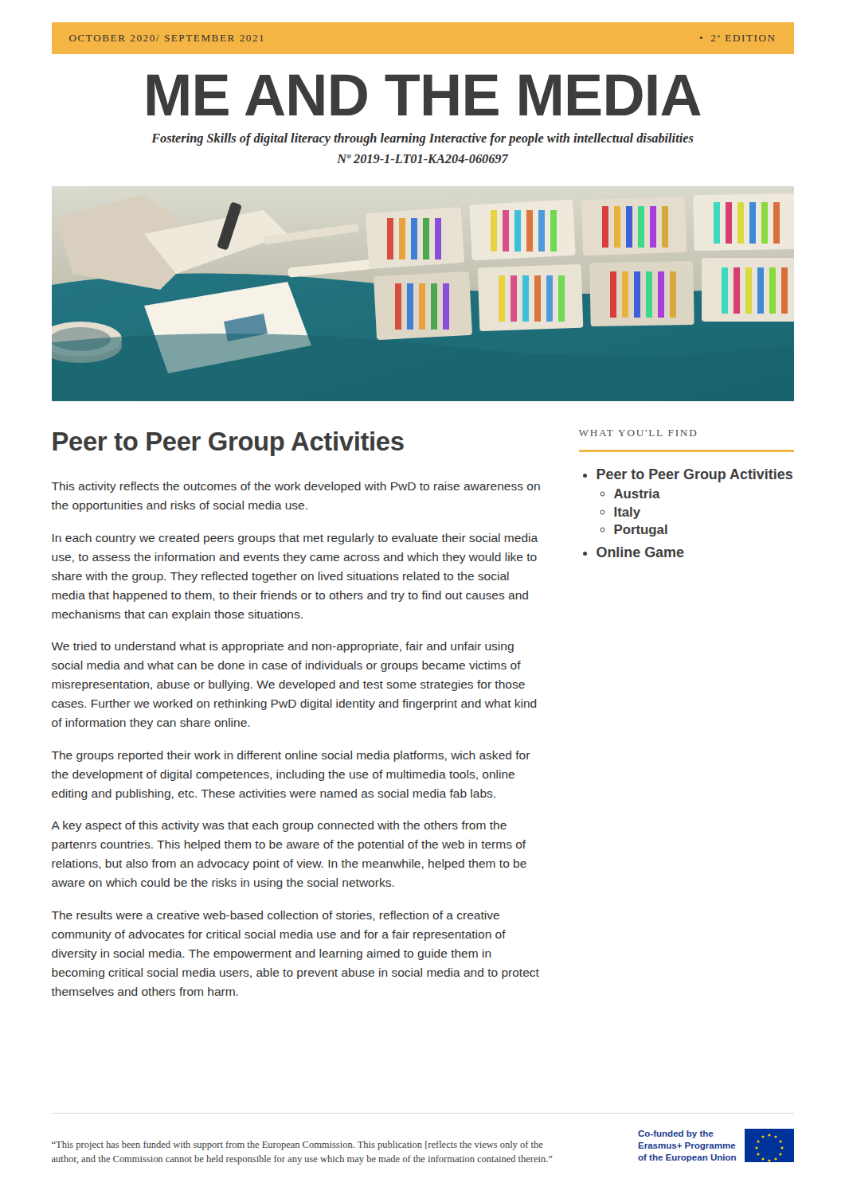October 2020/ September 2021 2ª Edition
ME AND THE MEDIA
Fostering Skills of digital literacy through learning Interactive for people with intellectual disabilities
Nº 2019-1-LT01-KA204-060697
Peer to Peer Group Activities
This activity reflects the outcomes of the work developed with PwD to raise awareness on the opportunities and risks of social media use.
In each country we created peers groups that met regularly to evaluate their social media use, to assess the information and events they came across and which they would like to share with the group. They reflected together on lived situations related to the social media that happened to them, to their friends or to others and try to find out causes and mechanisms that can explain those situations.
We tried to understand what is appropriate and non-appropriate, fair and unfair using social media and what can be done in case of individuals or groups became victims of misrepresentation, abuse or bullying. We developed and test some strategies for those cases. Further we worked on rethinking PwD digital identity and fingerprint and what kind of information they can share online.
The groups reported their work in different online social media platforms, wich asked for the development of digital competences, including the use of multimedia tools, online editing and publishing, etc. These activities were named as social media fab labs.
A key aspect of this activity was that each group connected with the others from the partenrs countries. This helped them to be aware of the potential of the web in terms of relations, but also from an advocacy point of view. In the meanwhile, helped them to be aware on which could be the risks in using the social networks.
The results were a creative web-based collection of stories, reflection of a creative community of advocates for critical social media use and for a fair representation of diversity in social media. The empowerment and learning aimed to guide them in becoming critical social media users, able to prevent abuse in social media and to protect themselves and others from harm.
What you'll find
Peer to Peer Group Activities
Austria
Italy
Portugal
Online Game
“This project has been funded with support from the European Commission. This publication [reflects the views only of the author, and the Commission cannot be held responsible for any use which may be made of the information contained therein.”
Co-funded by the
Erasmus+ Programme
of the European Union